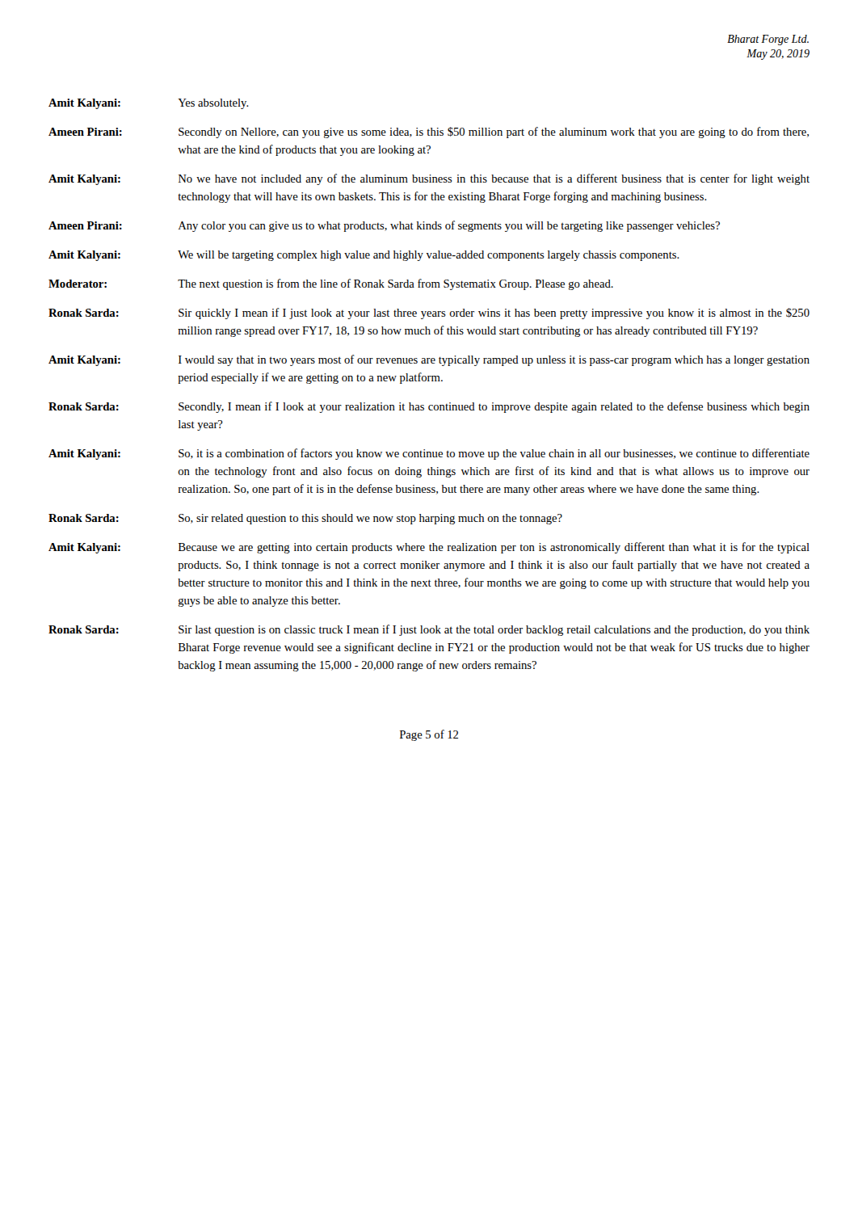Bharat Forge Ltd.
May 20, 2019
| Amit Kalyani: | Yes absolutely. |
| Ameen Pirani: | Secondly on Nellore, can you give us some idea, is this $50 million part of the aluminum work that you are going to do from there, what are the kind of products that you are looking at? |
| Amit Kalyani: | No we have not included any of the aluminum business in this because that is a different business that is center for light weight technology that will have its own baskets. This is for the existing Bharat Forge forging and machining business. |
| Ameen Pirani: | Any color you can give us to what products, what kinds of segments you will be targeting like passenger vehicles? |
| Amit Kalyani: | We will be targeting complex high value and highly value-added components largely chassis components. |
| Moderator: | The next question is from the line of Ronak Sarda from Systematix Group. Please go ahead. |
| Ronak Sarda: | Sir quickly I mean if I just look at your last three years order wins it has been pretty impressive you know it is almost in the $250 million range spread over FY17, 18, 19 so how much of this would start contributing or has already contributed till FY19? |
| Amit Kalyani: | I would say that in two years most of our revenues are typically ramped up unless it is pass-car program which has a longer gestation period especially if we are getting on to a new platform. |
| Ronak Sarda: | Secondly, I mean if I look at your realization it has continued to improve despite again related to the defense business which begin last year? |
| Amit Kalyani: | So, it is a combination of factors you know we continue to move up the value chain in all our businesses, we continue to differentiate on the technology front and also focus on doing things which are first of its kind and that is what allows us to improve our realization. So, one part of it is in the defense business, but there are many other areas where we have done the same thing. |
| Ronak Sarda: | So, sir related question to this should we now stop harping much on the tonnage? |
| Amit Kalyani: | Because we are getting into certain products where the realization per ton is astronomically different than what it is for the typical products. So, I think tonnage is not a correct moniker anymore and I think it is also our fault partially that we have not created a better structure to monitor this and I think in the next three, four months we are going to come up with structure that would help you guys be able to analyze this better. |
| Ronak Sarda: | Sir last question is on classic truck I mean if I just look at the total order backlog retail calculations and the production, do you think Bharat Forge revenue would see a significant decline in FY21 or the production would not be that weak for US trucks due to higher backlog I mean assuming the 15,000 - 20,000 range of new orders remains? |
Page 5 of 12